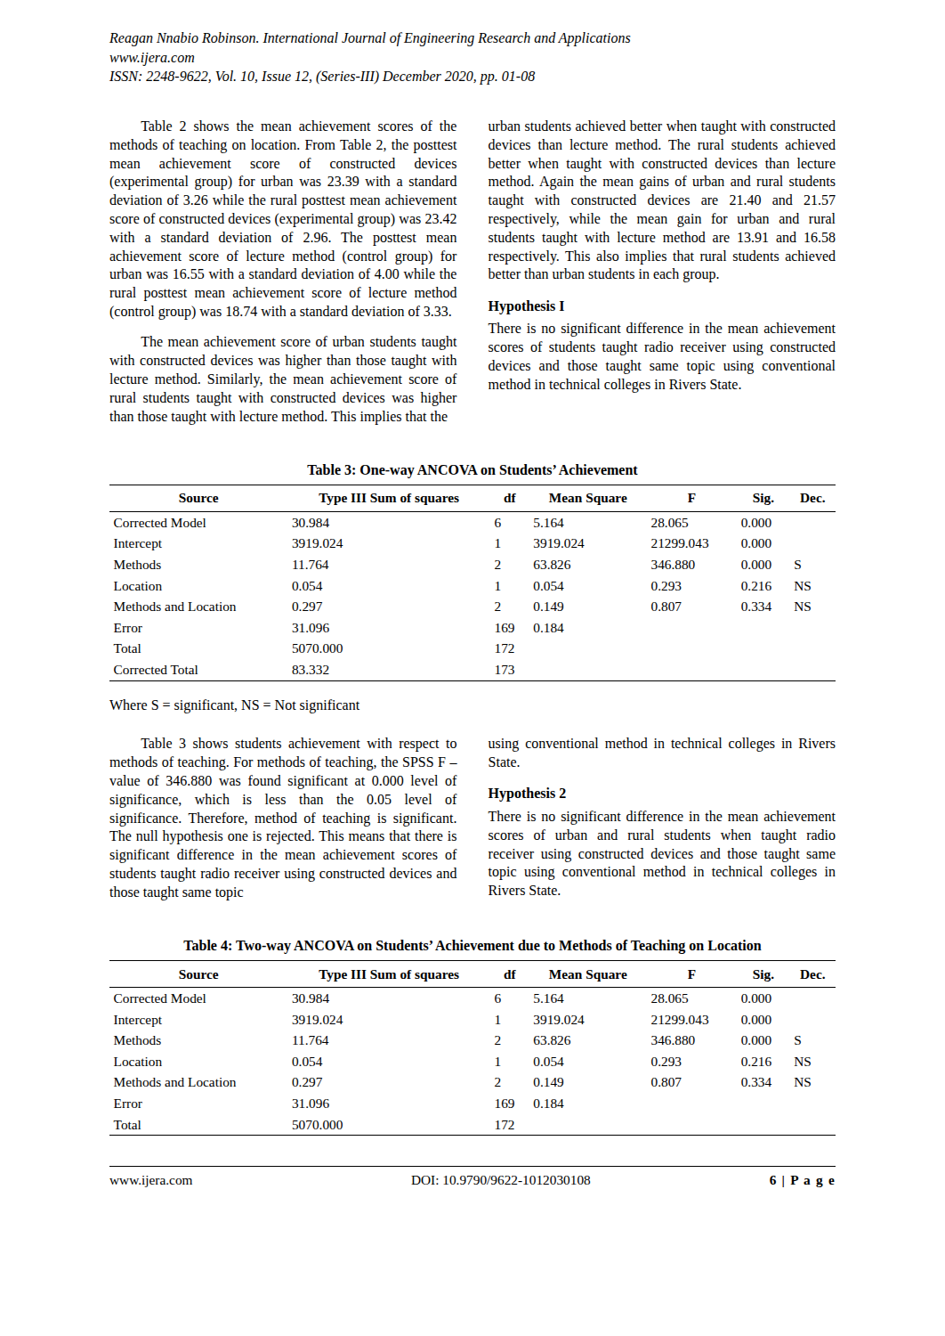Reagan Nnabio Robinson. International Journal of Engineering Research and Applications
www.ijera.com
ISSN: 2248-9622, Vol. 10, Issue 12, (Series-III) December 2020, pp. 01-08
Table 2 shows the mean achievement scores of the methods of teaching on location. From Table 2, the posttest mean achievement score of constructed devices (experimental group) for urban was 23.39 with a standard deviation of 3.26 while the rural posttest mean achievement score of constructed devices (experimental group) was 23.42 with a standard deviation of 2.96. The posttest mean achievement score of lecture method (control group) for urban was 16.55 with a standard deviation of 4.00 while the rural posttest mean achievement score of lecture method (control group) was 18.74 with a standard deviation of 3.33.
The mean achievement score of urban students taught with constructed devices was higher than those taught with lecture method. Similarly, the mean achievement score of rural students taught with constructed devices was higher than those taught with lecture method. This implies that the
urban students achieved better when taught with constructed devices than lecture method. The rural students achieved better when taught with constructed devices than lecture method. Again the mean gains of urban and rural students taught with constructed devices are 21.40 and 21.57 respectively, while the mean gain for urban and rural students taught with lecture method are 13.91 and 16.58 respectively. This also implies that rural students achieved better than urban students in each group.
Hypothesis I
There is no significant difference in the mean achievement scores of students taught radio receiver using constructed devices and those taught same topic using conventional method in technical colleges in Rivers State.
Table 3: One-way ANCOVA on Students’ Achievement
| Source | Type III Sum of squares | df | Mean Square | F | Sig. | Dec. |
| --- | --- | --- | --- | --- | --- | --- |
| Corrected Model | 30.984 | 6 | 5.164 | 28.065 | 0.000 | |
| Intercept | 3919.024 | 1 | 3919.024 | 21299.043 | 0.000 | |
| Methods | 11.764 | 2 | 63.826 | 346.880 | 0.000 | S |
| Location | 0.054 | 1 | 0.054 | 0.293 | 0.216 | NS |
| Methods and Location | 0.297 | 2 | 0.149 | 0.807 | 0.334 | NS |
| Error | 31.096 | 169 | 0.184 | | | |
| Total | 5070.000 | 172 | | | | |
| Corrected Total | 83.332 | 173 | | | | |
Where S = significant, NS = Not significant
Table 3 shows students achievement with respect to methods of teaching. For methods of teaching, the SPSS F – value of 346.880 was found significant at 0.000 level of significance, which is less than the 0.05 level of significance. Therefore, method of teaching is significant. The null hypothesis one is rejected. This means that there is significant difference in the mean achievement scores of students taught radio receiver using constructed devices and those taught same topic
using conventional method in technical colleges in Rivers State.
Hypothesis 2
There is no significant difference in the mean achievement scores of urban and rural students when taught radio receiver using constructed devices and those taught same topic using conventional method in technical colleges in Rivers State.
Table 4: Two-way ANCOVA on Students’ Achievement due to Methods of Teaching on Location
| Source | Type III Sum of squares | df | Mean Square | F | Sig. | Dec. |
| --- | --- | --- | --- | --- | --- | --- |
| Corrected Model | 30.984 | 6 | 5.164 | 28.065 | 0.000 | |
| Intercept | 3919.024 | 1 | 3919.024 | 21299.043 | 0.000 | |
| Methods | 11.764 | 2 | 63.826 | 346.880 | 0.000 | S |
| Location | 0.054 | 1 | 0.054 | 0.293 | 0.216 | NS |
| Methods and Location | 0.297 | 2 | 0.149 | 0.807 | 0.334 | NS |
| Error | 31.096 | 169 | 0.184 | | | |
| Total | 5070.000 | 172 | | | | |
www.ijera.com
DOI: 10.9790/9622-1012030108
6 | P a g e